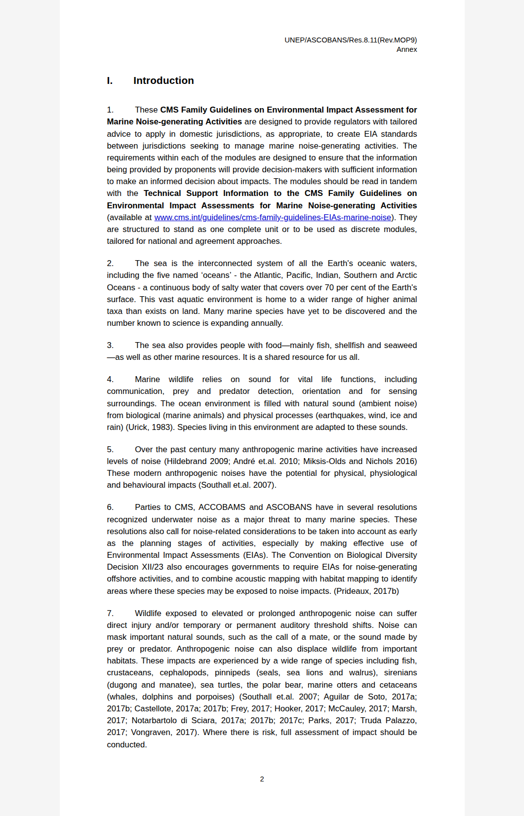UNEP/ASCOBANS/Res.8.11(Rev.MOP9) Annex
I. Introduction
1. These CMS Family Guidelines on Environmental Impact Assessment for Marine Noise-generating Activities are designed to provide regulators with tailored advice to apply in domestic jurisdictions, as appropriate, to create EIA standards between jurisdictions seeking to manage marine noise-generating activities. The requirements within each of the modules are designed to ensure that the information being provided by proponents will provide decision-makers with sufficient information to make an informed decision about impacts. The modules should be read in tandem with the Technical Support Information to the CMS Family Guidelines on Environmental Impact Assessments for Marine Noise-generating Activities (available at www.cms.int/guidelines/cms-family-guidelines-EIAs-marine-noise). They are structured to stand as one complete unit or to be used as discrete modules, tailored for national and agreement approaches.
2. The sea is the interconnected system of all the Earth's oceanic waters, including the five named ‘oceans’ - the Atlantic, Pacific, Indian, Southern and Arctic Oceans - a continuous body of salty water that covers over 70 per cent of the Earth's surface. This vast aquatic environment is home to a wider range of higher animal taxa than exists on land. Many marine species have yet to be discovered and the number known to science is expanding annually.
3. The sea also provides people with food—mainly fish, shellfish and seaweed—as well as other marine resources. It is a shared resource for us all.
4. Marine wildlife relies on sound for vital life functions, including communication, prey and predator detection, orientation and for sensing surroundings. The ocean environment is filled with natural sound (ambient noise) from biological (marine animals) and physical processes (earthquakes, wind, ice and rain) (Urick, 1983). Species living in this environment are adapted to these sounds.
5. Over the past century many anthropogenic marine activities have increased levels of noise (Hildebrand 2009; André et.al. 2010; Miksis-Olds and Nichols 2016) These modern anthropogenic noises have the potential for physical, physiological and behavioural impacts (Southall et.al. 2007).
6. Parties to CMS, ACCOBAMS and ASCOBANS have in several resolutions recognized underwater noise as a major threat to many marine species. These resolutions also call for noise-related considerations to be taken into account as early as the planning stages of activities, especially by making effective use of Environmental Impact Assessments (EIAs). The Convention on Biological Diversity Decision XII/23 also encourages governments to require EIAs for noise-generating offshore activities, and to combine acoustic mapping with habitat mapping to identify areas where these species may be exposed to noise impacts. (Prideaux, 2017b)
7. Wildlife exposed to elevated or prolonged anthropogenic noise can suffer direct injury and/or temporary or permanent auditory threshold shifts. Noise can mask important natural sounds, such as the call of a mate, or the sound made by prey or predator. Anthropogenic noise can also displace wildlife from important habitats. These impacts are experienced by a wide range of species including fish, crustaceans, cephalopods, pinnipeds (seals, sea lions and walrus), sirenians (dugong and manatee), sea turtles, the polar bear, marine otters and cetaceans (whales, dolphins and porpoises) (Southall et.al. 2007; Aguilar de Soto, 2017a; 2017b; Castellote, 2017a; 2017b; Frey, 2017; Hooker, 2017; McCauley, 2017; Marsh, 2017; Notarbartolo di Sciara, 2017a; 2017b; 2017c; Parks, 2017; Truda Palazzo, 2017; Vongraven, 2017). Where there is risk, full assessment of impact should be conducted.
2